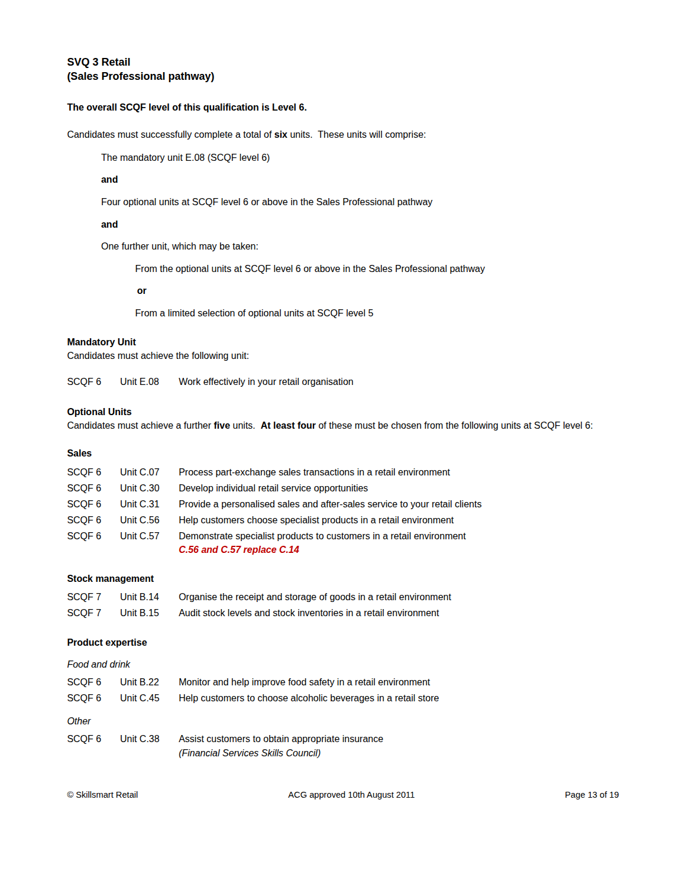SVQ 3 Retail
(Sales Professional pathway)
The overall SCQF level of this qualification is Level 6.
Candidates must successfully complete a total of six units. These units will comprise:
The mandatory unit E.08 (SCQF level 6)
and
Four optional units at SCQF level 6 or above in the Sales Professional pathway
and
One further unit, which may be taken:
From the optional units at SCQF level 6 or above in the Sales Professional pathway
or
From a limited selection of optional units at SCQF level 5
Mandatory Unit
Candidates must achieve the following unit:
| SCQF 6 | Unit E.08 | Work effectively in your retail organisation |
Optional Units
Candidates must achieve a further five units. At least four of these must be chosen from the following units at SCQF level 6:
Sales
| SCQF 6 | Unit C.07 | Process part-exchange sales transactions in a retail environment |
| SCQF 6 | Unit C.30 | Develop individual retail service opportunities |
| SCQF 6 | Unit C.31 | Provide a personalised sales and after-sales service to your retail clients |
| SCQF 6 | Unit C.56 | Help customers choose specialist products in a retail environment |
| SCQF 6 | Unit C.57 | Demonstrate specialist products to customers in a retail environment C.56 and C.57 replace C.14 |
Stock management
| SCQF 7 | Unit B.14 | Organise the receipt and storage of goods in a retail environment |
| SCQF 7 | Unit B.15 | Audit stock levels and stock inventories in a retail environment |
Product expertise
Food and drink
| SCQF 6 | Unit B.22 | Monitor and help improve food safety in a retail environment |
| SCQF 6 | Unit C.45 | Help customers to choose alcoholic beverages in a retail store |
Other
| SCQF 6 | Unit C.38 | Assist customers to obtain appropriate insurance (Financial Services Skills Council) |
© Skillsmart Retail ACG approved 10th August 2011 Page 13 of 19